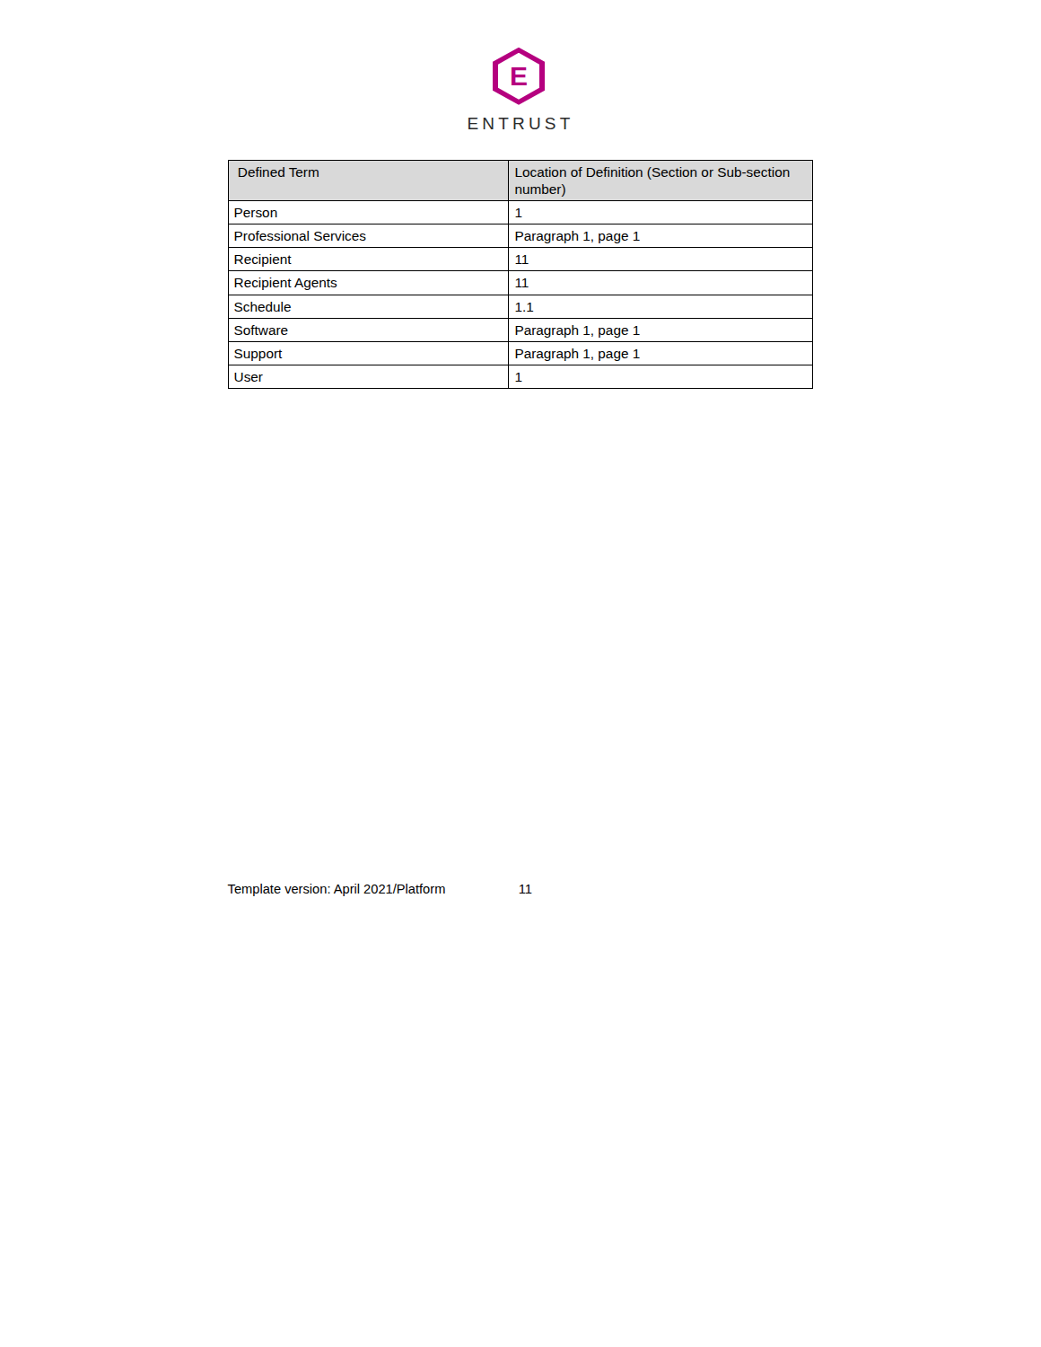E
ENTRUST
| Defined Term | Location of Definition (Section or Sub-section number) |
| --- | --- |
| Person | 1 |
| Professional Services | Paragraph 1, page 1 |
| Recipient | 11 |
| Recipient Agents | 11 |
| Schedule | 1.1 |
| Software | Paragraph 1, page 1 |
| Support | Paragraph 1, page 1 |
| User | 1 |
Template version: April 2021/Platform 11